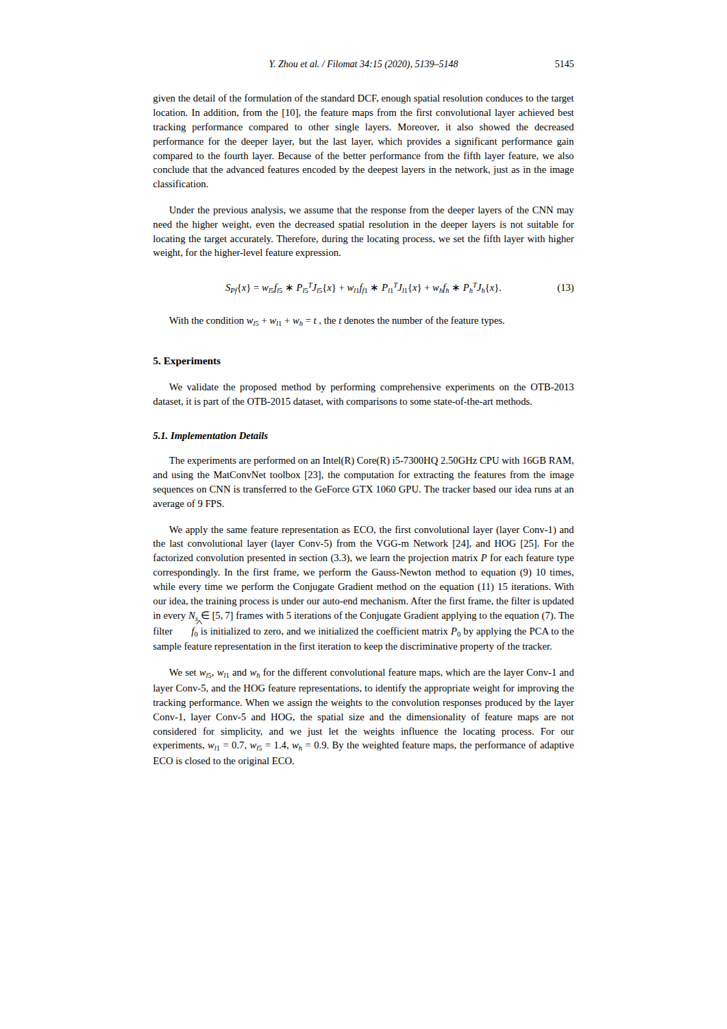5145 Y. Zhou et al. / Filomat 34:15 (2020), 5139–5148
given the detail of the formulation of the standard DCF, enough spatial resolution conduces to the target location. In addition, from the [10], the feature maps from the first convolutional layer achieved best tracking performance compared to other single layers. Moreover, it also showed the decreased performance for the deeper layer, but the last layer, which provides a significant performance gain compared to the fourth layer. Because of the better performance from the fifth layer feature, we also conclude that the advanced features encoded by the deepest layers in the network, just as in the image classification.
Under the previous analysis, we assume that the response from the deeper layers of the CNN may need the higher weight, even the decreased spatial resolution in the deeper layers is not suitable for locating the target accurately. Therefore, during the locating process, we set the fifth layer with higher weight, for the higher-level feature expression.
SPf{x} = wl5fl5 ∗ Pl5TJl5{x} + wl1ff1 ∗ Pl1TJl1{x} + whfh ∗ PhTJh{x}. (13)
With the condition wl5 + wl1 + wh = t , the t denotes the number of the feature types.
5. Experiments
We validate the proposed method by performing comprehensive experiments on the OTB-2013 dataset, it is part of the OTB-2015 dataset, with comparisons to some state-of-the-art methods.
5.1. Implementation Details
The experiments are performed on an Intel(R) Core(R) i5-7300HQ 2.50GHz CPU with 16GB RAM, and using the MatConvNet toolbox [23], the computation for extracting the features from the image sequences on CNN is transferred to the GeForce GTX 1060 GPU. The tracker based our idea runs at an average of 9 FPS.
We apply the same feature representation as ECO, the first convolutional layer (layer Conv-1) and the last convolutional layer (layer Conv-5) from the VGG-m Network [24], and HOG [25]. For the factorized convolution presented in section (3.3), we learn the projection matrix P for each feature type correspondingly. In the first frame, we perform the Gauss-Newton method to equation (9) 10 times, while every time we perform the Conjugate Gradient method on the equation (11) 15 iterations. With our idea, the training process is under our auto-end mechanism. After the first frame, the filter is updated in every Ns ∈ [5, 7] frames with 5 iterations of the Conjugate Gradient applying to the equation (7). The filter f0 is initialized to zero, and we initialized the coefficient matrix P0 by applying the PCA to the sample feature representation in the first iteration to keep the discriminative property of the tracker.
We set wl5, wl1 and wh for the different convolutional feature maps, which are the layer Conv-1 and layer Conv-5, and the HOG feature representations, to identify the appropriate weight for improving the tracking performance. When we assign the weights to the convolution responses produced by the layer Conv-1, layer Conv-5 and HOG, the spatial size and the dimensionality of feature maps are not considered for simplicity, and we just let the weights influence the locating process. For our experiments, wl1 = 0.7, wl5 = 1.4, wh = 0.9. By the weighted feature maps, the performance of adaptive ECO is closed to the original ECO.